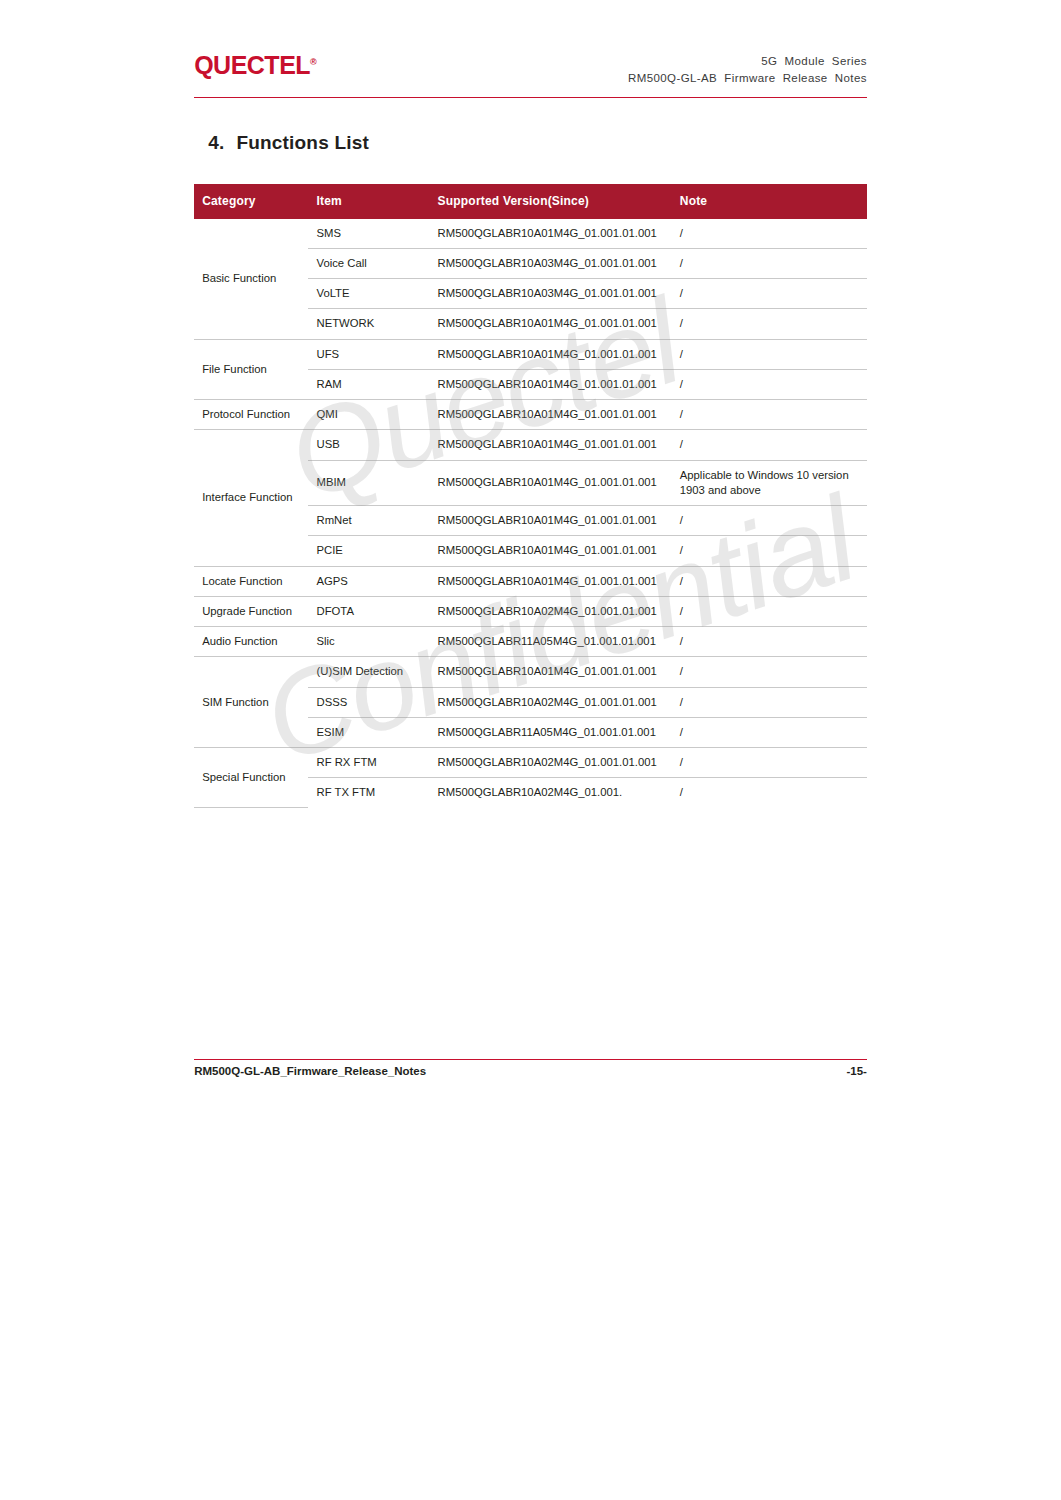Quectel
Confidential
QUECTEL®
5G Module Series
RM500Q-GL-AB Firmware Release Notes
4. Functions List
| Category | Item | Supported Version(Since) | Note |
| --- | --- | --- | --- |
| Basic Function | SMS | RM500QGLABR10A01M4G_01.001.01.001 | / |
| Voice Call | RM500QGLABR10A03M4G_01.001.01.001 | / |
| VoLTE | RM500QGLABR10A03M4G_01.001.01.001 | / |
| NETWORK | RM500QGLABR10A01M4G_01.001.01.001 | / |
| File Function | UFS | RM500QGLABR10A01M4G_01.001.01.001 | / |
| RAM | RM500QGLABR10A01M4G_01.001.01.001 | / |
| Protocol Function | QMI | RM500QGLABR10A01M4G_01.001.01.001 | / |
| Interface Function | USB | RM500QGLABR10A01M4G_01.001.01.001 | / |
| MBIM | RM500QGLABR10A01M4G_01.001.01.001 | Applicable to Windows 10 version 1903 and above |
| RmNet | RM500QGLABR10A01M4G_01.001.01.001 | / |
| PCIE | RM500QGLABR10A01M4G_01.001.01.001 | / |
| Locate Function | AGPS | RM500QGLABR10A01M4G_01.001.01.001 | / |
| Upgrade Function | DFOTA | RM500QGLABR10A02M4G_01.001.01.001 | / |
| Audio Function | Slic | RM500QGLABR11A05M4G_01.001.01.001 | / |
| SIM Function | (U)SIM Detection | RM500QGLABR10A01M4G_01.001.01.001 | / |
| DSSS | RM500QGLABR10A02M4G_01.001.01.001 | / |
| ESIM | RM500QGLABR11A05M4G_01.001.01.001 | / |
| Special Function | RF RX FTM | RM500QGLABR10A02M4G_01.001.01.001 | / |
| RF TX FTM | RM500QGLABR10A02M4G_01.001. | / |
RM500Q-GL-AB_Firmware_Release_Notes -15-